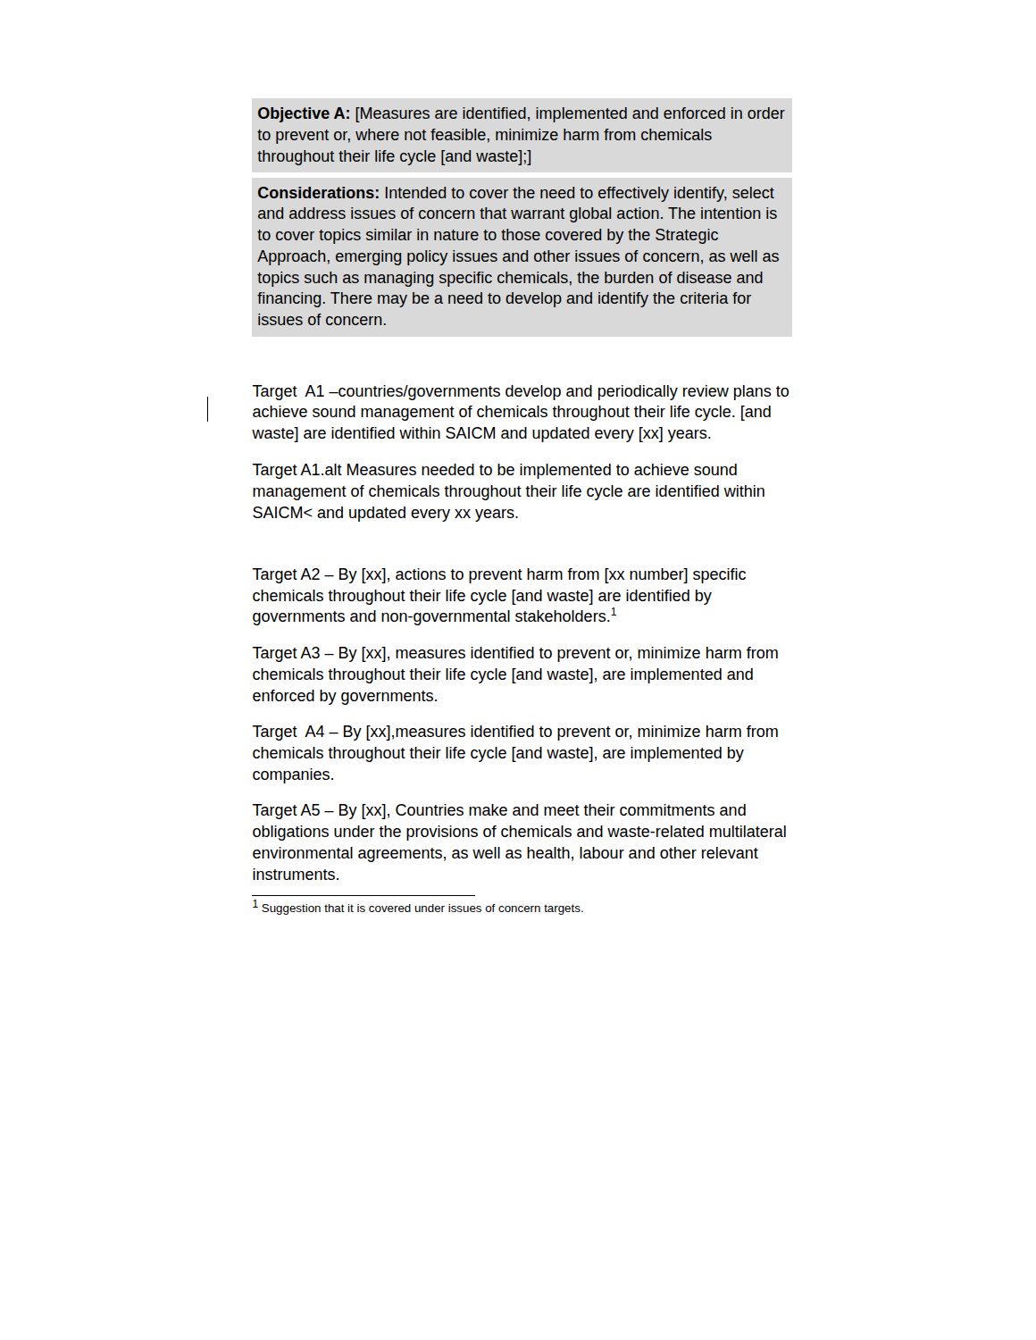Objective A: [Measures are identified, implemented and enforced in order to prevent or, where not feasible, minimize harm from chemicals throughout their life cycle [and waste];]
Considerations: Intended to cover the need to effectively identify, select and address issues of concern that warrant global action. The intention is to cover topics similar in nature to those covered by the Strategic Approach, emerging policy issues and other issues of concern, as well as topics such as managing specific chemicals, the burden of disease and financing. There may be a need to develop and identify the criteria for issues of concern.
Target A1 –countries/governments develop and periodically review plans to achieve sound management of chemicals throughout their life cycle. [and waste] are identified within SAICM and updated every [xx] years.
Target A1.alt Measures needed to be implemented to achieve sound management of chemicals throughout their life cycle are identified within SAICM< and updated every xx years.
Target A2 – By [xx], actions to prevent harm from [xx number] specific chemicals throughout their life cycle [and waste] are identified by governments and non-governmental stakeholders.1
Target A3 – By [xx], measures identified to prevent or, minimize harm from chemicals throughout their life cycle [and waste], are implemented and enforced by governments.
Target A4 – By [xx],measures identified to prevent or, minimize harm from chemicals throughout their life cycle [and waste], are implemented by companies.
Target A5 – By [xx], Countries make and meet their commitments and obligations under the provisions of chemicals and waste-related multilateral environmental agreements, as well as health, labour and other relevant instruments.
1 Suggestion that it is covered under issues of concern targets.